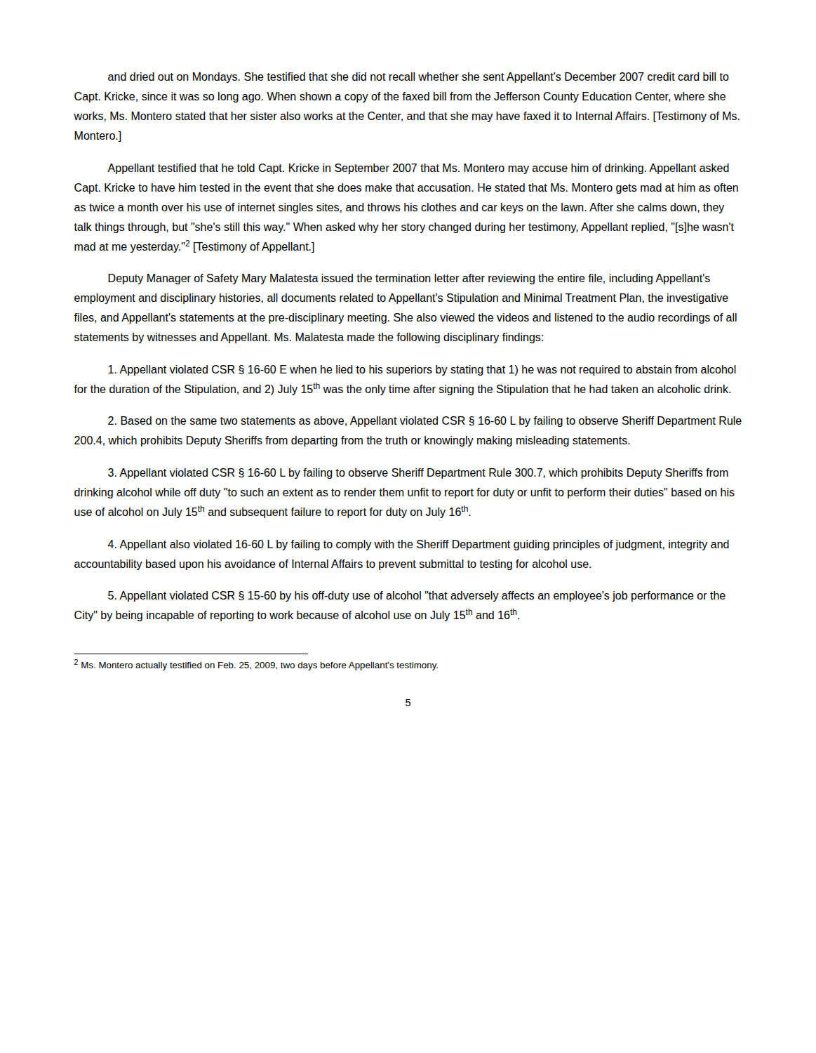and dried out on Mondays. She testified that she did not recall whether she sent Appellant's December 2007 credit card bill to Capt. Kricke, since it was so long ago. When shown a copy of the faxed bill from the Jefferson County Education Center, where she works, Ms. Montero stated that her sister also works at the Center, and that she may have faxed it to Internal Affairs. [Testimony of Ms. Montero.]
Appellant testified that he told Capt. Kricke in September 2007 that Ms. Montero may accuse him of drinking. Appellant asked Capt. Kricke to have him tested in the event that she does make that accusation. He stated that Ms. Montero gets mad at him as often as twice a month over his use of internet singles sites, and throws his clothes and car keys on the lawn. After she calms down, they talk things through, but "she's still this way." When asked why her story changed during her testimony, Appellant replied, "[s]he wasn't mad at me yesterday."2 [Testimony of Appellant.]
Deputy Manager of Safety Mary Malatesta issued the termination letter after reviewing the entire file, including Appellant's employment and disciplinary histories, all documents related to Appellant's Stipulation and Minimal Treatment Plan, the investigative files, and Appellant's statements at the pre-disciplinary meeting. She also viewed the videos and listened to the audio recordings of all statements by witnesses and Appellant. Ms. Malatesta made the following disciplinary findings:
1. Appellant violated CSR § 16-60 E when he lied to his superiors by stating that 1) he was not required to abstain from alcohol for the duration of the Stipulation, and 2) July 15th was the only time after signing the Stipulation that he had taken an alcoholic drink.
2. Based on the same two statements as above, Appellant violated CSR § 16-60 L by failing to observe Sheriff Department Rule 200.4, which prohibits Deputy Sheriffs from departing from the truth or knowingly making misleading statements.
3. Appellant violated CSR § 16-60 L by failing to observe Sheriff Department Rule 300.7, which prohibits Deputy Sheriffs from drinking alcohol while off duty "to such an extent as to render them unfit to report for duty or unfit to perform their duties" based on his use of alcohol on July 15th and subsequent failure to report for duty on July 16th.
4. Appellant also violated 16-60 L by failing to comply with the Sheriff Department guiding principles of judgment, integrity and accountability based upon his avoidance of Internal Affairs to prevent submittal to testing for alcohol use.
5. Appellant violated CSR § 15-60 by his off-duty use of alcohol "that adversely affects an employee's job performance or the City" by being incapable of reporting to work because of alcohol use on July 15th and 16th.
2 Ms. Montero actually testified on Feb. 25, 2009, two days before Appellant's testimony.
5